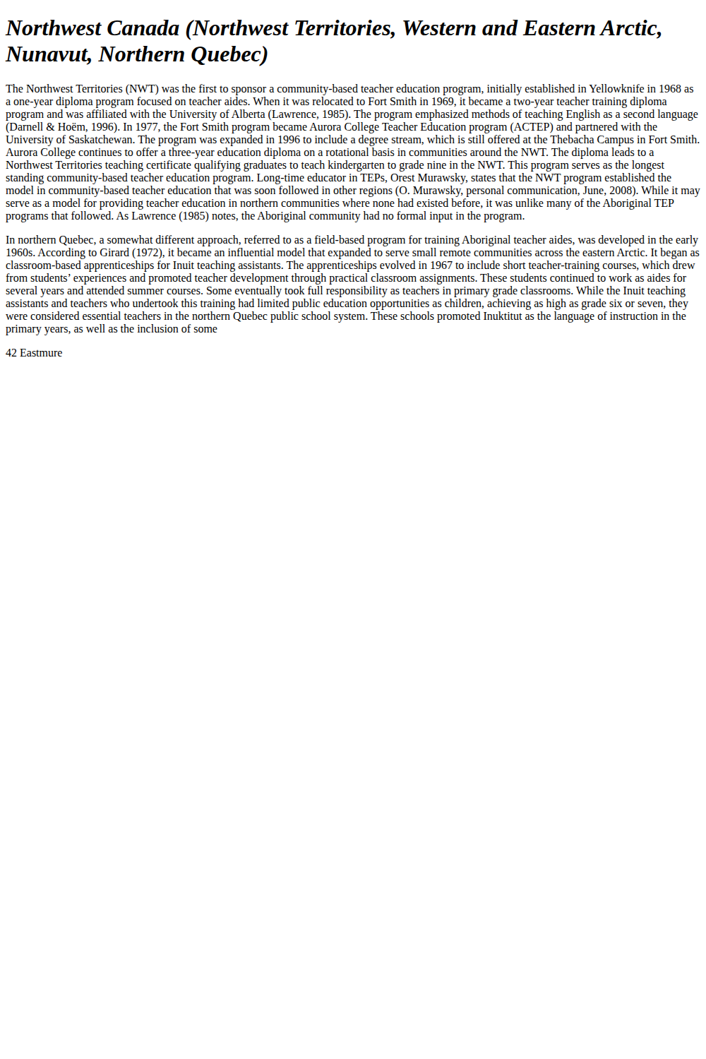Northwest Canada (Northwest Territories, Western and Eastern Arctic, Nunavut, Northern Quebec)
The Northwest Territories (NWT) was the first to sponsor a community-based teacher education program, initially established in Yellowknife in 1968 as a one-year diploma program focused on teacher aides. When it was relocated to Fort Smith in 1969, it became a two-year teacher training diploma program and was affiliated with the University of Alberta (Lawrence, 1985). The program emphasized methods of teaching English as a second language (Darnell & Hoëm, 1996). In 1977, the Fort Smith program became Aurora College Teacher Education program (ACTEP) and partnered with the University of Saskatchewan. The program was expanded in 1996 to include a degree stream, which is still offered at the Thebacha Campus in Fort Smith. Aurora College continues to offer a three-year education diploma on a rotational basis in communities around the NWT. The diploma leads to a Northwest Territories teaching certificate qualifying graduates to teach kindergarten to grade nine in the NWT. This program serves as the longest standing community-based teacher education program. Long-time educator in TEPs, Orest Murawsky, states that the NWT program established the model in community-based teacher education that was soon followed in other regions (O. Murawsky, personal communication, June, 2008). While it may serve as a model for providing teacher education in northern communities where none had existed before, it was unlike many of the Aboriginal TEP programs that followed. As Lawrence (1985) notes, the Aboriginal community had no formal input in the program.
In northern Quebec, a somewhat different approach, referred to as a field-based program for training Aboriginal teacher aides, was developed in the early 1960s. According to Girard (1972), it became an influential model that expanded to serve small remote communities across the eastern Arctic. It began as classroom-based apprenticeships for Inuit teaching assistants. The apprenticeships evolved in 1967 to include short teacher-training courses, which drew from students’ experiences and promoted teacher development through practical classroom assignments. These students continued to work as aides for several years and attended summer courses. Some eventually took full responsibility as teachers in primary grade classrooms. While the Inuit teaching assistants and teachers who undertook this training had limited public education opportunities as children, achieving as high as grade six or seven, they were considered essential teachers in the northern Quebec public school system. These schools promoted Inuktitut as the language of instruction in the primary years, as well as the inclusion of some
42 Eastmure